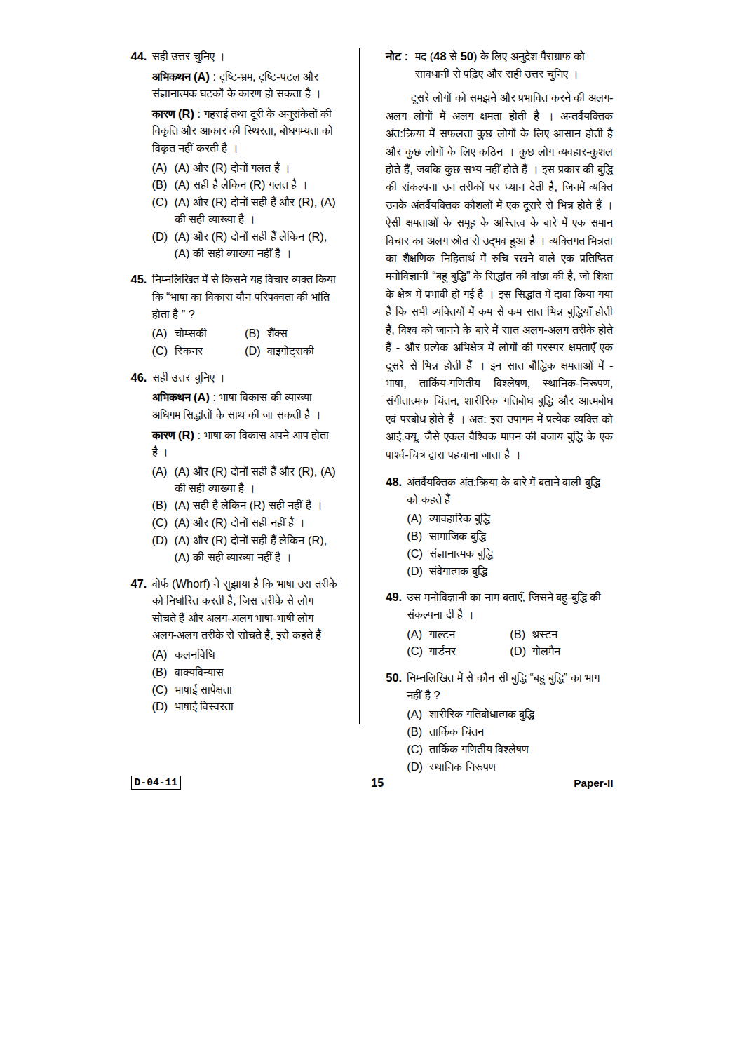44.
सही उत्तर चुनिए ।
अभिकथन (A) : दृष्टि-भ्रम, दृष्टि-पटल और संज्ञानात्मक घटकों के कारण हो सकता है ।
कारण (R) : गहराई तथा दूरी के अनुसंकेतों की विकृति और आकार की स्थिरता, बोधगम्यता को विकृत नहीं करती है ।
(A)(A) और (R) दोनों गलत हैं ।
(B)(A) सही है लेकिन (R) गलत है ।
(C)(A) और (R) दोनों सही हैं और (R), (A) की सही व्याख्या है ।
(D)(A) और (R) दोनों सही हैं लेकिन (R), (A) की सही व्याख्या नहीं है ।
45.
निम्नलिखित में से किसने यह विचार व्यक्त किया कि “भाषा का विकास यौन परिपक्वता की भांति होता है ” ?
(A) चोम्सकी (B) शैंक्स
(C) स्किनर (D) वाइगोट्सकी
46.
सही उत्तर चुनिए ।
अभिकथन (A) : भाषा विकास की व्याख्या अधिगम सिद्धांतों के साथ की जा सकती है ।
कारण (R) : भाषा का विकास अपने आप होता है ।
(A)(A) और (R) दोनों सही हैं और (R), (A) की सही व्याख्या है ।
(B)(A) सही है लेकिन (R) सही नहीं है ।
(C)(A) और (R) दोनों सही नहीं हैं ।
(D)(A) और (R) दोनों सही हैं लेकिन (R), (A) की सही व्याख्या नहीं है ।
47.
वोर्फ (Whorf) ने सुझाया है कि भाषा उस तरीके को निर्धारित करती है, जिस तरीके से लोग सोचते हैं और अलग-अलग भाषा-भाषी लोग अलग-अलग तरीके से सोचते हैं, इसे कहते हैं
(A) कलनविधि
(B) वाक्यविन्यास
(C) भाषाई सापेक्षता
(D) भाषाई विस्वरता
नोट :
मद (48 से 50) के लिए अनुदेश पैराग्राफ को सावधानी से पढ़िए और सही उत्तर चुनिए ।
दूसरे लोगों को समझने और प्रभावित करने की अलग-अलग लोगों में अलग क्षमता होती है । अन्तर्वैयक्तिक अंत:क्रिया में सफलता कुछ लोगों के लिए आसान होती है और कुछ लोगों के लिए कठिन । कुछ लोग व्यवहार-कुशल होते हैं, जबकि कुछ सभ्य नहीं होते हैं । इस प्रकार की बुद्धि की संकल्पना उन तरीकों पर ध्यान देती है, जिनमें व्यक्ति उनके अंतर्वैयक्तिक कौशलों में एक दूसरे से भिन्न होते हैं । ऐसी क्षमताओं के समूह के अस्तित्व के बारे में एक समान विचार का अलग स्रोत से उद्भव हुआ है । व्यक्तिगत भिन्नता का शैक्षणिक निहितार्थ में रुचि रखने वाले एक प्रतिष्ठित मनोविज्ञानी “बहु बुद्धि” के सिद्धांत की वांछा की है, जो शिक्षा के क्षेत्र में प्रभावी हो गई है । इस सिद्धांत में दावा किया गया है कि सभी व्यक्तियों में कम से कम सात भिन्न बुद्धियाँ होती हैं, विश्व को जानने के बारे में सात अलग-अलग तरीके होते हैं - और प्रत्येक अभिक्षेत्र में लोगों की परस्पर क्षमताएँ एक दूसरे से भिन्न होती हैं । इन सात बौद्धिक क्षमताओं में - भाषा, तार्किय-गणितीय विश्लेषण, स्थानिक-निरूपण, संगीतात्मक चिंतन, शारीरिक गतिबोध बुद्धि और आत्मबोध एवं परबोध होते हैं । अत: इस उपागम में प्रत्येक व्यक्ति को आई.क्यू. जैसे एकल वैश्विक मापन की बजाय बुद्धि के एक पार्श्व-चित्र द्वारा पहचाना जाता है ।
48.
अंतर्वैयक्तिक अंत:क्रिया के बारे में बताने वाली बुद्धि को कहते हैं
(A) व्यावहारिक बुद्धि
(B) सामाजिक बुद्धि
(C) संज्ञानात्मक बुद्धि
(D) संवेगात्मक बुद्धि
49.
उस मनोविज्ञानी का नाम बताएँ, जिसने बहु-बुद्धि की संकल्पना दी है ।
(A) गाल्टन (B) थ्रस्टन
(C) गार्डनर (D) गोलमैन
50.
निम्नलिखित में से कौन सी बुद्धि “बहु बुद्धि” का भाग नहीं है ?
(A) शारीरिक गतिबोधात्मक बुद्धि
(B) तार्किक चिंतन
(C) तार्किक गणितीय विश्लेषण
(D) स्थानिक निरूपण
D-04-11 15 Paper-II